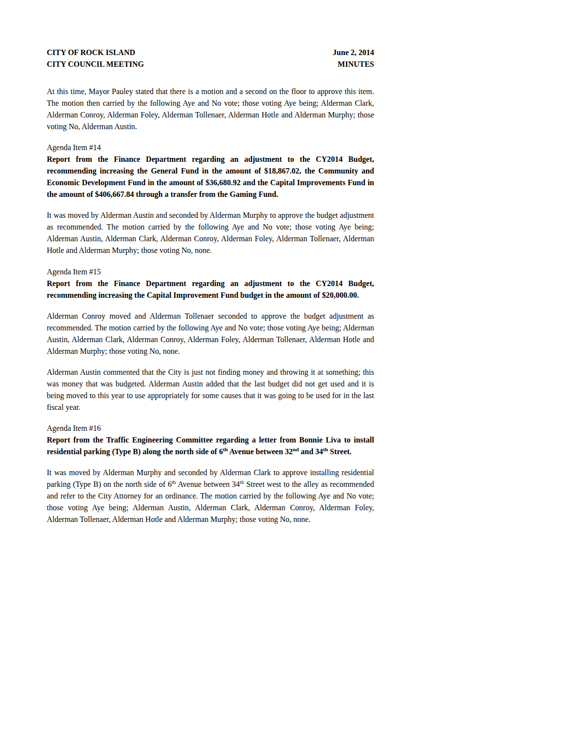CITY OF ROCK ISLAND
CITY COUNCIL MEETING
June 2, 2014
MINUTES
At this time, Mayor Pauley stated that there is a motion and a second on the floor to approve this item. The motion then carried by the following Aye and No vote; those voting Aye being; Alderman Clark, Alderman Conroy, Alderman Foley, Alderman Tollenaer, Alderman Hotle and Alderman Murphy; those voting No, Alderman Austin.
Agenda Item #14
Report from the Finance Department regarding an adjustment to the CY2014 Budget, recommending increasing the General Fund in the amount of $18,867.02, the Community and Economic Development Fund in the amount of $36,680.92 and the Capital Improvements Fund in the amount of $406,667.84 through a transfer from the Gaming Fund.
It was moved by Alderman Austin and seconded by Alderman Murphy to approve the budget adjustment as recommended. The motion carried by the following Aye and No vote; those voting Aye being; Alderman Austin, Alderman Clark, Alderman Conroy, Alderman Foley, Alderman Tollenaer, Alderman Hotle and Alderman Murphy; those voting No, none.
Agenda Item #15
Report from the Finance Department regarding an adjustment to the CY2014 Budget, recommending increasing the Capital Improvement Fund budget in the amount of $20,000.00.
Alderman Conroy moved and Alderman Tollenaer seconded to approve the budget adjustment as recommended. The motion carried by the following Aye and No vote; those voting Aye being; Alderman Austin, Alderman Clark, Alderman Conroy, Alderman Foley, Alderman Tollenaer, Alderman Hotle and Alderman Murphy; those voting No, none.
Alderman Austin commented that the City is just not finding money and throwing it at something; this was money that was budgeted. Alderman Austin added that the last budget did not get used and it is being moved to this year to use appropriately for some causes that it was going to be used for in the last fiscal year.
Agenda Item #16
Report from the Traffic Engineering Committee regarding a letter from Bonnie Liva to install residential parking (Type B) along the north side of 6th Avenue between 32nd and 34th Street.
It was moved by Alderman Murphy and seconded by Alderman Clark to approve installing residential parking (Type B) on the north side of 6th Avenue between 34th Street west to the alley as recommended and refer to the City Attorney for an ordinance. The motion carried by the following Aye and No vote; those voting Aye being; Alderman Austin, Alderman Clark, Alderman Conroy, Alderman Foley, Alderman Tollenaer, Alderman Hotle and Alderman Murphy; those voting No, none.